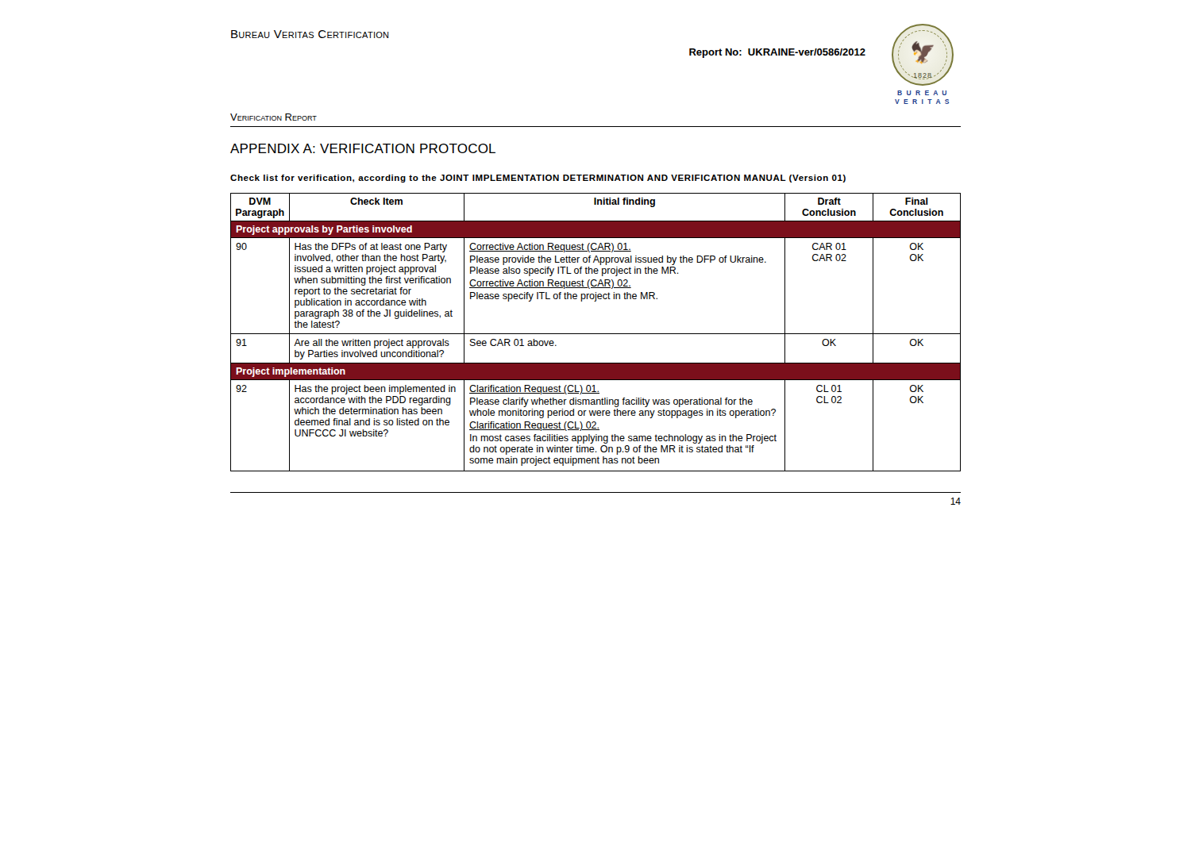Bureau Veritas Certification
Report No: UKRAINE-ver/0586/2012
🦅
1828
B U R E A U
V E R I T A S
Verification Report
APPENDIX A: VERIFICATION PROTOCOL
Check list for verification, according to the JOINT IMPLEMENTATION DETERMINATION AND VERIFICATION MANUAL (Version 01)
| DVM Paragraph | Check Item | Initial finding | Draft Conclusion | Final Conclusion |
| --- | --- | --- | --- | --- |
| Project approvals by Parties involved |
| 90 | Has the DFPs of at least one Party involved, other than the host Party, issued a written project approval when submitting the first verification report to the secretariat for publication in accordance with paragraph 38 of the JI guidelines, at the latest? | Corrective Action Request (CAR) 01. Please provide the Letter of Approval issued by the DFP of Ukraine. Please also specify ITL of the project in the MR. Corrective Action Request (CAR) 02. Please specify ITL of the project in the MR. | CAR 01 CAR 02 | OK OK |
| 91 | Are all the written project approvals by Parties involved unconditional? | See CAR 01 above. | OK | OK |
| Project implementation |
| 92 | Has the project been implemented in accordance with the PDD regarding which the determination has been deemed final and is so listed on the UNFCCC JI website? | Clarification Request (CL) 01. Please clarify whether dismantling facility was operational for the whole monitoring period or were there any stoppages in its operation? Clarification Request (CL) 02. In most cases facilities applying the same technology as in the Project do not operate in winter time. On p.9 of the MR it is stated that “If some main project equipment has not been | CL 01 CL 02 | OK OK |
14